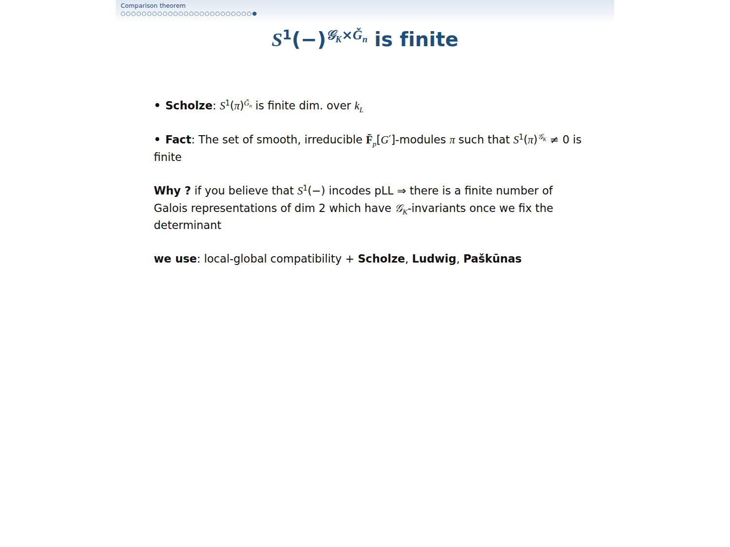Comparison theorem
○○○○○○○○○○○○○○○○○○○○○○○○○●
S1(−)𝒢K×Ǧn is finite
•Scholze: S1(π)Ǧn is finite dim. over kL
•Fact: The set of smooth, irreducible F̄p[G′]-modules π such that S1(π)𝒢K ≠ 0 is finite
Why ? if you believe that S1(−) incodes pLL ⇒ there is a finite number of Galois representations of dim 2 which have 𝒢K-invariants once we fix the determinant
we use: local-global compatibility + Scholze, Ludwig, Paškūnas